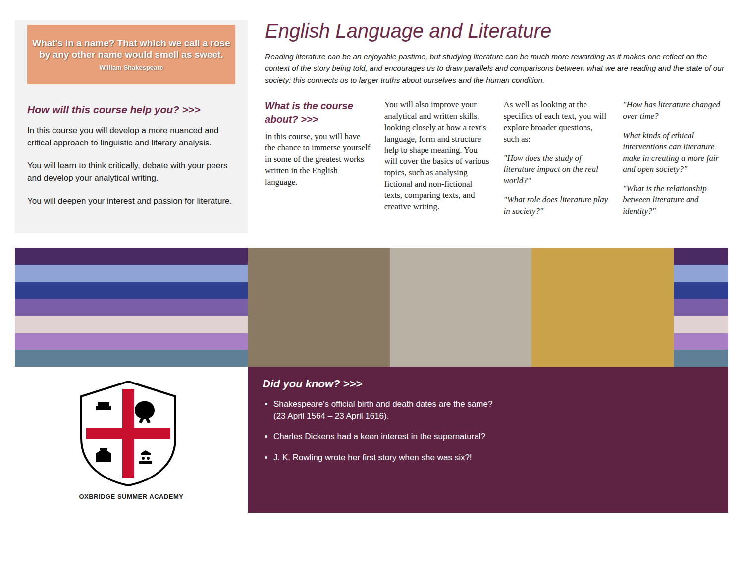What's in a name? That which we call a rose by any other name would smell as sweet. William Shakespeare
How will this course help you? >>>
In this course you will develop a more nuanced and critical approach to linguistic and literary analysis.
You will learn to think critically, debate with your peers and develop your analytical writing.
You will deepen your interest and passion for literature.
English Language and Literature
Reading literature can be an enjoyable pastime, but studying literature can be much more rewarding as it makes one reflect on the context of the story being told, and encourages us to draw parallels and comparisons between what we are reading and the state of our society: this connects us to larger truths about ourselves and the human condition.
What is the course about? >>>
In this course, you will have the chance to immerse yourself in some of the greatest works written in the English language.
You will also improve your analytical and written skills, looking closely at how a text's language, form and structure help to shape meaning. You will cover the basics of various topics, such as analysing fictional and non-fictional texts, comparing texts, and creative writing.
As well as looking at the specifics of each text, you will explore broader questions, such as:
"How does the study of literature impact on the real world?"
"What role does literature play in society?"
"How has literature changed over time?
What kinds of ethical interventions can literature make in creating a more fair and open society?"
"What is the relationship between literature and identity?"
OXBRIDGE SUMMER ACADEMY
Did you know? >>>
Shakespeare's official birth and death dates are the same?
(23 April 1564 – 23 April 1616).
Charles Dickens had a keen interest in the supernatural?
J. K. Rowling wrote her first story when she was six?!